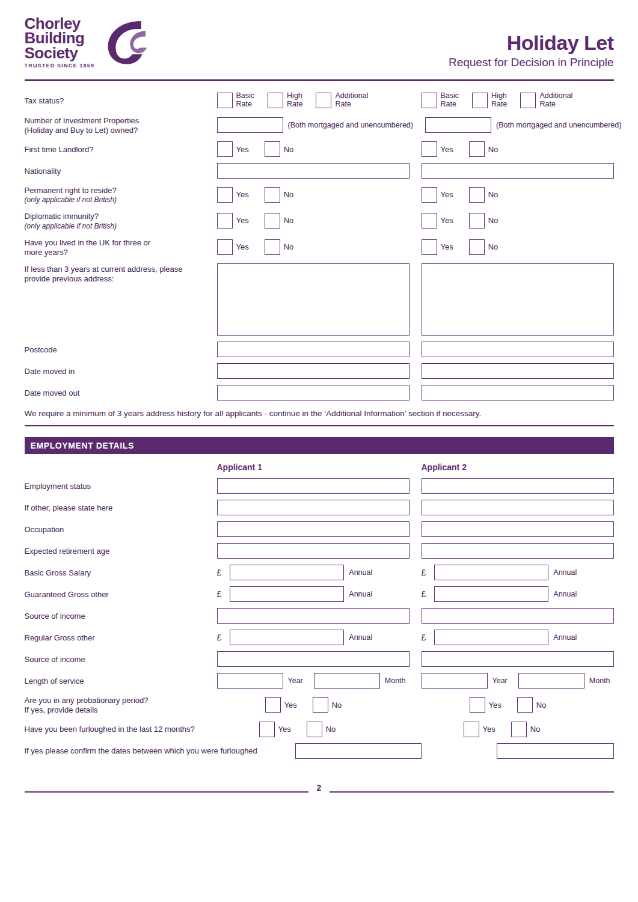Chorley
Building
Society TRUSTED SINCE 1859
Holiday Let
Request for Decision in Principle
Tax status?
Basic
Rate
High
Rate
Additional
Rate
Basic
Rate
High
Rate
Additional
Rate
Number of Investment Properties
(Holiday and Buy to Let) owned?
(Both mortgaged and unencumbered)
(Both mortgaged and unencumbered)
First time Landlord?
Yes
No
Yes
No
Nationality
Permanent right to reside?(only applicable if not British)
Yes
No
Yes
No
Diplomatic immunity?(only applicable if not British)
Yes
No
Yes
No
Have you lived in the UK for three or
more years?
Yes
No
Yes
No
If less than 3 years at current address, please
provide previous address:
Postcode
Date moved in
Date moved out
We require a minimum of 3 years address history for all applicants - continue in the ‘Additional Information’ section if necessary.
EMPLOYMENT DETAILS
Applicant 1
Applicant 2
Employment status
If other, please state here
Occupation
Expected retirement age
Basic Gross Salary
£ Annual
£ Annual
Guaranteed Gross other
£ Annual
£ Annual
Source of income
Regular Gross other
£ Annual
£ Annual
Source of income
Length of service
Year Month
Year Month
Are you in any probationary period?
If yes, provide details
Yes
No
Yes
No
Have you been furloughed in the last 12 months?
Yes
No
Yes
No
If yes please confirm the dates between which you were furloughed
2